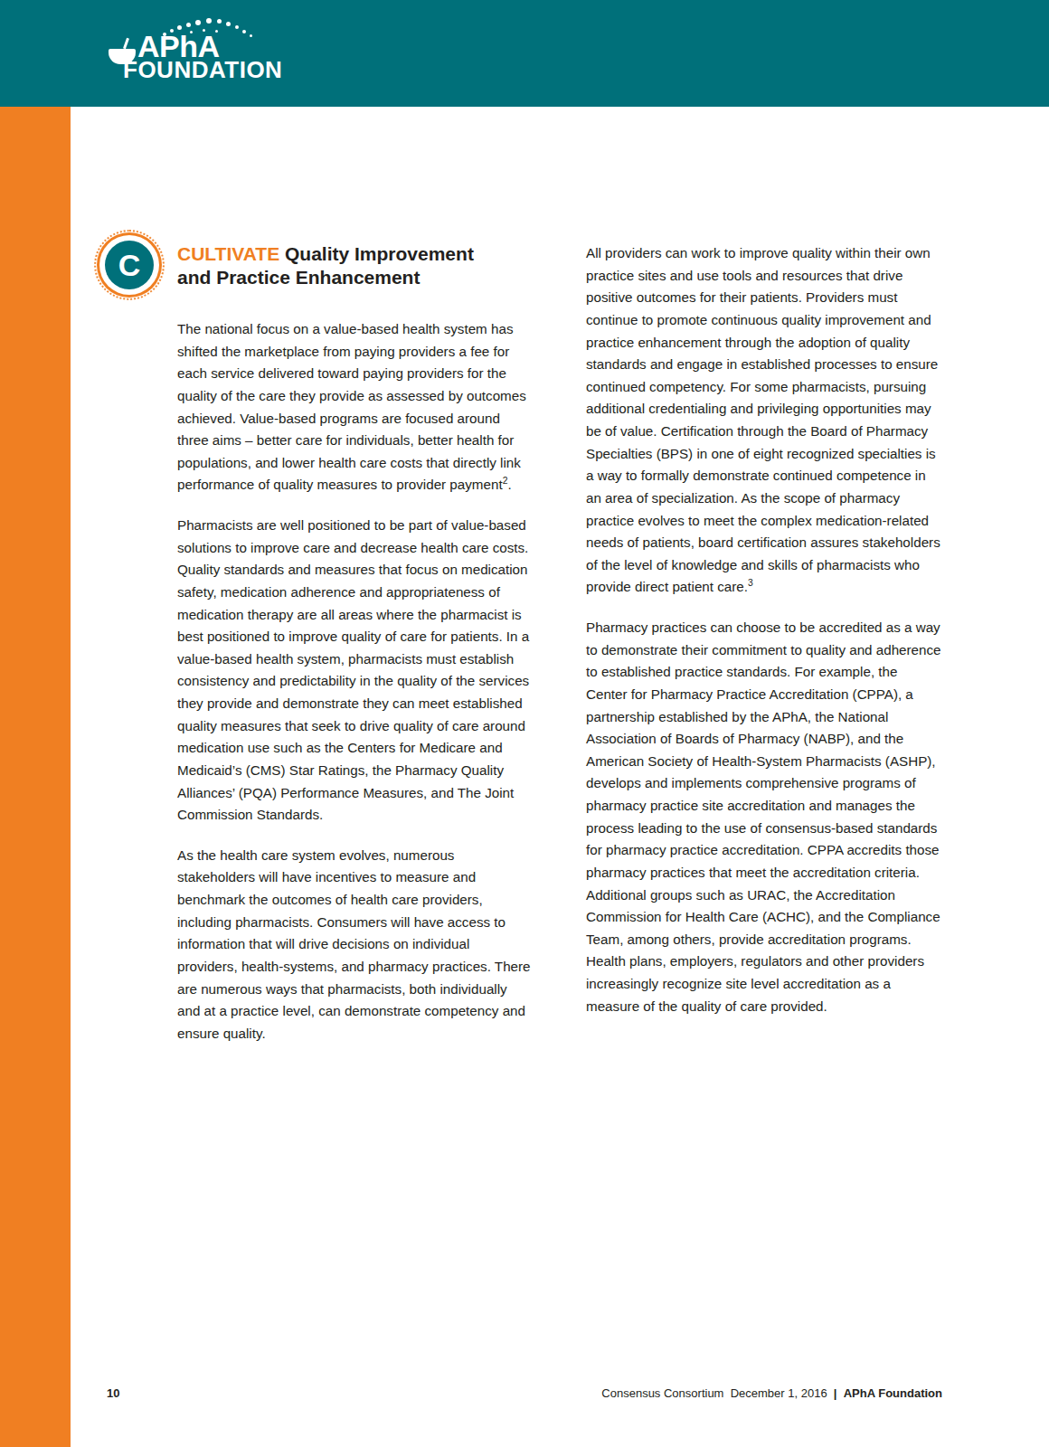APhA FOUNDATION
C
CULTIVATE Quality Improvement
and Practice Enhancement
The national focus on a value-based health system has shifted the marketplace from paying providers a fee for each service delivered toward paying providers for the quality of the care they provide as assessed by outcomes achieved. Value-based programs are focused around three aims – better care for individuals, better health for populations, and lower health care costs that directly link performance of quality measures to provider payment2.
Pharmacists are well positioned to be part of value-based solutions to improve care and decrease health care costs. Quality standards and measures that focus on medication safety, medication adherence and appropriateness of medication therapy are all areas where the pharmacist is best positioned to improve quality of care for patients. In a value-based health system, pharmacists must establish consistency and predictability in the quality of the services they provide and demonstrate they can meet established quality measures that seek to drive quality of care around medication use such as the Centers for Medicare and Medicaid’s (CMS) Star Ratings, the Pharmacy Quality Alliances’ (PQA) Performance Measures, and The Joint Commission Standards.
As the health care system evolves, numerous stakeholders will have incentives to measure and benchmark the outcomes of health care providers, including pharmacists. Consumers will have access to information that will drive decisions on individual providers, health-systems, and pharmacy practices. There are numerous ways that pharmacists, both individually and at a practice level, can demonstrate competency and ensure quality.
All providers can work to improve quality within their own practice sites and use tools and resources that drive positive outcomes for their patients. Providers must continue to promote continuous quality improvement and practice enhancement through the adoption of quality standards and engage in established processes to ensure continued competency. For some pharmacists, pursuing additional credentialing and privileging opportunities may be of value. Certification through the Board of Pharmacy Specialties (BPS) in one of eight recognized specialties is a way to formally demonstrate continued competence in an area of specialization. As the scope of pharmacy practice evolves to meet the complex medication-related needs of patients, board certification assures stakeholders of the level of knowledge and skills of pharmacists who provide direct patient care.3
Pharmacy practices can choose to be accredited as a way to demonstrate their commitment to quality and adherence to established practice standards. For example, the Center for Pharmacy Practice Accreditation (CPPA), a partnership established by the APhA, the National Association of Boards of Pharmacy (NABP), and the American Society of Health-System Pharmacists (ASHP), develops and implements comprehensive programs of pharmacy practice site accreditation and manages the process leading to the use of consensus-based standards for pharmacy practice accreditation. CPPA accredits those pharmacy practices that meet the accreditation criteria. Additional groups such as URAC, the Accreditation Commission for Health Care (ACHC), and the Compliance Team, among others, provide accreditation programs. Health plans, employers, regulators and other providers increasingly recognize site level accreditation as a measure of the quality of care provided.
10 Consensus Consortium December 1, 2016 | APhA Foundation